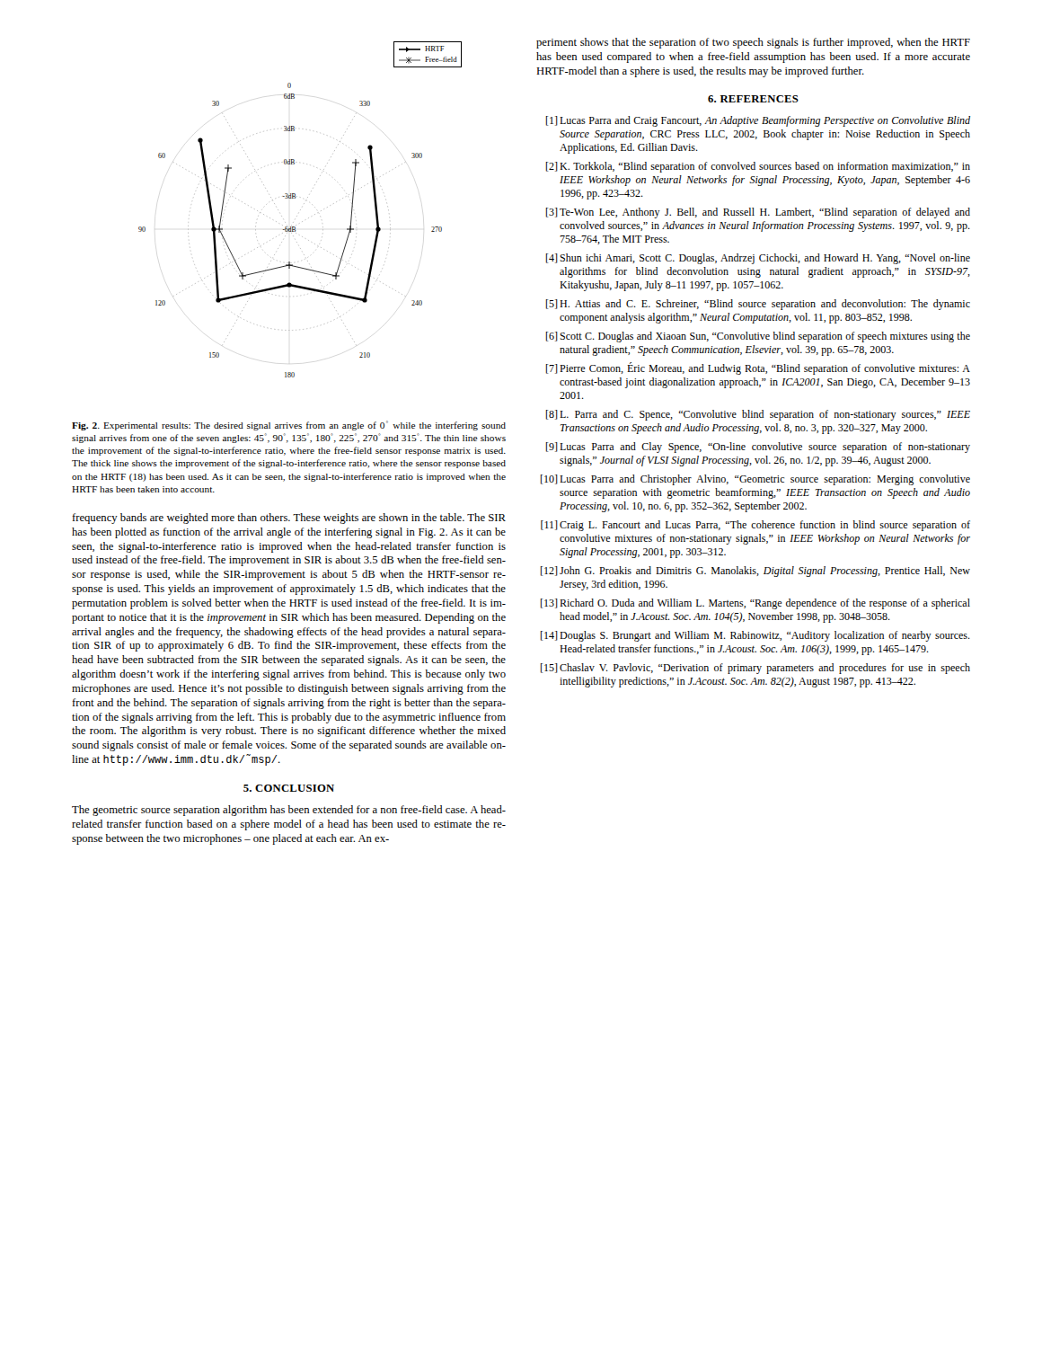HRTF
Free–field
0 30 60 90 120 150 180 210 240 270 300 330 6dB 3dB 0dB -3dB -6dB ===== THICK (HRTF) curve ===== Points at 45,90,135,180,225,270,315 deg. Screen angle: 0 deg = up, increasing counter-clockwise. x = 210 - r*sin(a), y = 215 - r*cos(a) r values (px) chosen to match plot: 45 -> 140 ; 90 -> 118 ; 135 -> 112 ; 180 -> 62 ; 225 -> 118 ; 270 -> 140 ; 315 -> 128 ===== THIN (free-field) curve ===== r values: 45 -> 96 ; 90 -> 78 ; 135 -> 74 ; 180 -> 40 ; 225 -> 74 ; 270 -> 96 ; 315 -> 104
Fig. 2. Experimental results: The desired signal arrives from an angle of 0◦ while the interfering sound signal arrives from one of the seven angles: 45◦, 90◦, 135◦, 180◦, 225◦, 270◦ and 315◦. The thin line shows the improvement of the signal-to-interference ratio, where the free-field sensor response matrix is used. The thick line shows the improvement of the signal-to-interference ratio, where the sensor response based on the HRTF (18) has been used. As it can be seen, the signal-to-interference ratio is improved when the HRTF has been taken into account.
frequency bands are weighted more than others. These weights are shown in the table. The SIR has been plotted as function of the arrival angle of the interfering signal in Fig. 2. As it can be seen, the signal-to-interference ratio is improved when the head-related transfer function is used instead of the free-field. The improvement in SIR is about 3.5 dB when the free-field sensor response is used, while the SIR-improvement is about 5 dB when the HRTF-sensor response is used. This yields an improvement of approximately 1.5 dB, which indicates that the permutation problem is solved better when the HRTF is used instead of the free-field. It is important to notice that it is the improvement in SIR which has been measured. Depending on the arrival angles and the frequency, the shadowing effects of the head provides a natural separation SIR of up to approximately 6 dB. To find the SIR-improvement, these effects from the head have been subtracted from the SIR between the separated signals. As it can be seen, the algorithm doesn’t work if the interfering signal arrives from behind. This is because only two microphones are used. Hence it’s not possible to distinguish between signals arriving from the front and the behind. The separation of signals arriving from the right is better than the separation of the signals arriving from the left. This is probably due to the asymmetric influence from the room. The algorithm is very robust. There is no significant difference whether the mixed sound signals consist of male or female voices. Some of the separated sounds are available on-line at http://www.imm.dtu.dk/˜msp/.
5. CONCLUSION
The geometric source separation algorithm has been extended for a non free-field case. A head-related transfer function based on a sphere model of a head has been used to estimate the response between the two microphones – one placed at each ear. An ex-
periment shows that the separation of two speech signals is further improved, when the HRTF has been used compared to when a free-field assumption has been used. If a more accurate HRTF-model than a sphere is used, the results may be improved further.
6. REFERENCES
[1] Lucas Parra and Craig Fancourt, An Adaptive Beamforming Perspective on Convolutive Blind Source Separation, CRC Press LLC, 2002, Book chapter in: Noise Reduction in Speech Applications, Ed. Gillian Davis.
[2] K. Torkkola, “Blind separation of convolved sources based on information maximization,” in IEEE Workshop on Neural Networks for Signal Processing, Kyoto, Japan, September 4-6 1996, pp. 423–432.
[3] Te-Won Lee, Anthony J. Bell, and Russell H. Lambert, “Blind separation of delayed and convolved sources,” in Advances in Neural Information Processing Systems. 1997, vol. 9, pp. 758–764, The MIT Press.
[4] Shun ichi Amari, Scott C. Douglas, Andrzej Cichocki, and Howard H. Yang, “Novel on-line algorithms for blind deconvolution using natural gradient approach,” in SYSID-97, Kitakyushu, Japan, July 8–11 1997, pp. 1057–1062.
[5] H. Attias and C. E. Schreiner, “Blind source separation and deconvolution: The dynamic component analysis algorithm,” Neural Computation, vol. 11, pp. 803–852, 1998.
[6] Scott C. Douglas and Xiaoan Sun, “Convolutive blind separation of speech mixtures using the natural gradient,” Speech Communication, Elsevier, vol. 39, pp. 65–78, 2003.
[7] Pierre Comon, Éric Moreau, and Ludwig Rota, “Blind separation of convolutive mixtures: A contrast-based joint diagonalization approach,” in ICA2001, San Diego, CA, December 9–13 2001.
[8] L. Parra and C. Spence, “Convolutive blind separation of non-stationary sources,” IEEE Transactions on Speech and Audio Processing, vol. 8, no. 3, pp. 320–327, May 2000.
[9] Lucas Parra and Clay Spence, “On-line convolutive source separation of non-stationary signals,” Journal of VLSI Signal Processing, vol. 26, no. 1/2, pp. 39–46, August 2000.
[10] Lucas Parra and Christopher Alvino, “Geometric source separation: Merging convolutive source separation with geometric beamforming,” IEEE Transaction on Speech and Audio Processing, vol. 10, no. 6, pp. 352–362, September 2002.
[11] Craig L. Fancourt and Lucas Parra, “The coherence function in blind source separation of convolutive mixtures of non-stationary signals,” in IEEE Workshop on Neural Networks for Signal Processing, 2001, pp. 303–312.
[12] John G. Proakis and Dimitris G. Manolakis, Digital Signal Processing, Prentice Hall, New Jersey, 3rd edition, 1996.
[13] Richard O. Duda and William L. Martens, “Range dependence of the response of a spherical head model,” in J.Acoust. Soc. Am. 104(5), November 1998, pp. 3048–3058.
[14] Douglas S. Brungart and William M. Rabinowitz, “Auditory localization of nearby sources. Head-related transfer functions.,” in J.Acoust. Soc. Am. 106(3), 1999, pp. 1465–1479.
[15] Chaslav V. Pavlovic, “Derivation of primary parameters and procedures for use in speech intelligibility predictions,” in J.Acoust. Soc. Am. 82(2), August 1987, pp. 413–422.